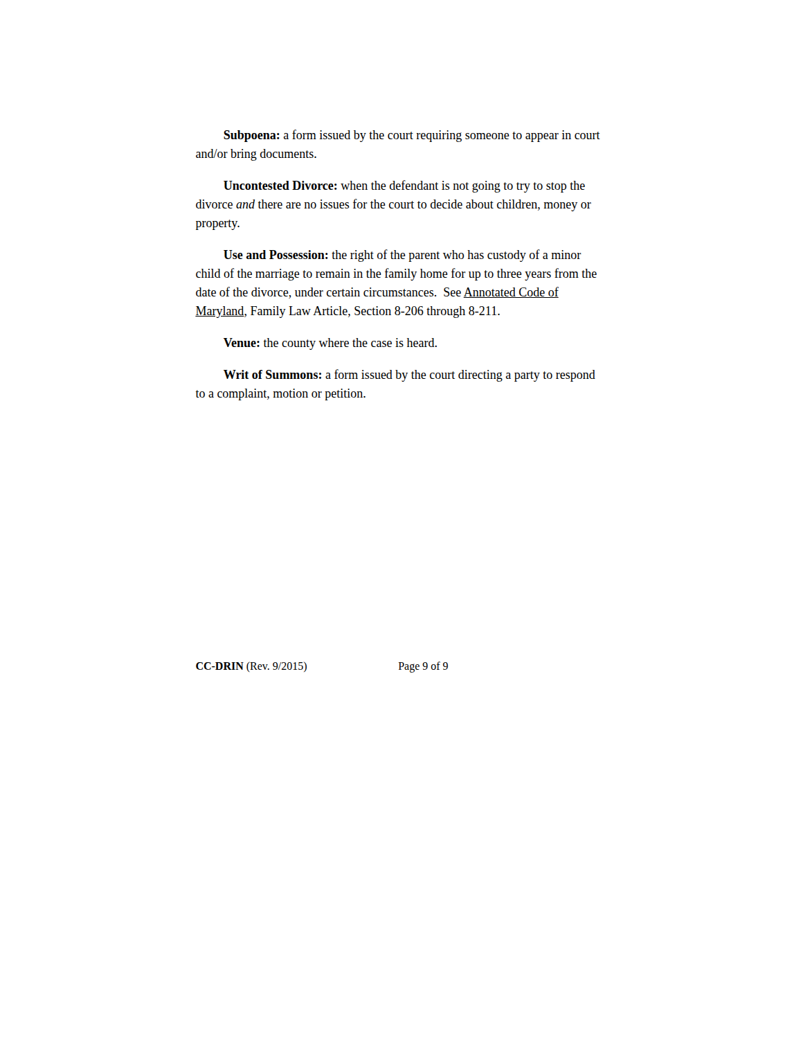Subpoena: a form issued by the court requiring someone to appear in court and/or bring documents.
Uncontested Divorce: when the defendant is not going to try to stop the divorce and there are no issues for the court to decide about children, money or property.
Use and Possession: the right of the parent who has custody of a minor child of the marriage to remain in the family home for up to three years from the date of the divorce, under certain circumstances. See Annotated Code of Maryland, Family Law Article, Section 8-206 through 8-211.
Venue: the county where the case is heard.
Writ of Summons: a form issued by the court directing a party to respond to a complaint, motion or petition.
CC-DRIN (Rev. 9/2015)
Page 9 of 9